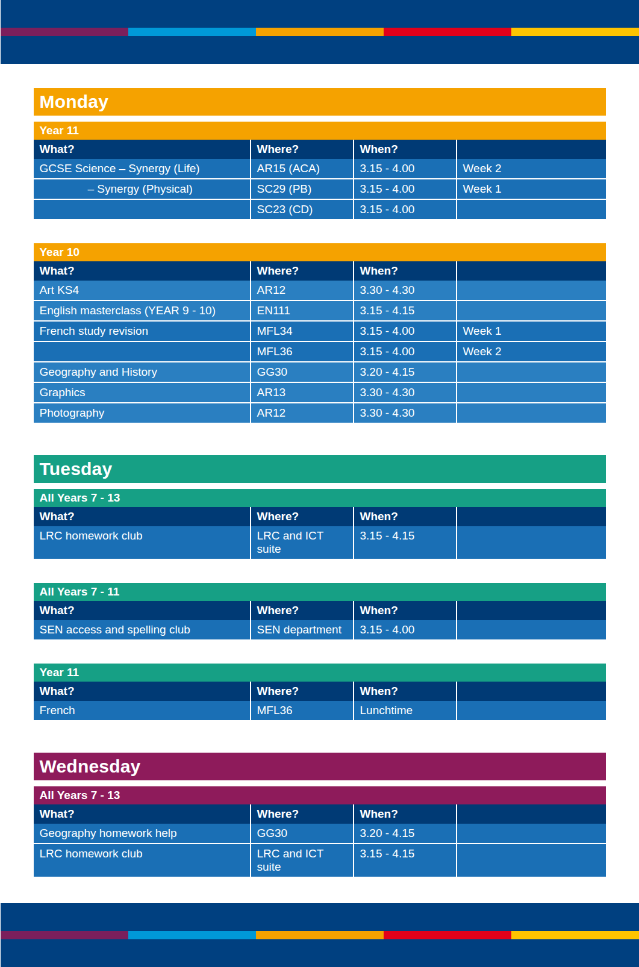Monday
Year 11
| What? | Where? | When? | |
| --- | --- | --- | --- |
| GCSE Science – Synergy (Life) | AR15 (ACA) | 3.15 - 4.00 | Week 2 |
| – Synergy (Physical) | SC29 (PB) | 3.15 - 4.00 | Week 1 |
| | SC23 (CD) | 3.15 - 4.00 | |
Year 10
| What? | Where? | When? | |
| --- | --- | --- | --- |
| Art KS4 | AR12 | 3.30 - 4.30 | |
| English masterclass (YEAR 9 - 10) | EN111 | 3.15 - 4.15 | |
| French study revision | MFL34 | 3.15 - 4.00 | Week 1 |
| | MFL36 | 3.15 - 4.00 | Week 2 |
| Geography and History | GG30 | 3.20 - 4.15 | |
| Graphics | AR13 | 3.30 - 4.30 | |
| Photography | AR12 | 3.30 - 4.30 | |
Tuesday
All Years 7 - 13
| What? | Where? | When? | |
| --- | --- | --- | --- |
| LRC homework club | LRC and ICT suite | 3.15 - 4.15 | |
All Years 7 - 11
| What? | Where? | When? | |
| --- | --- | --- | --- |
| SEN access and spelling club | SEN department | 3.15 - 4.00 | |
Year 11
| What? | Where? | When? | |
| --- | --- | --- | --- |
| French | MFL36 | Lunchtime | |
Wednesday
All Years 7 - 13
| What? | Where? | When? | |
| --- | --- | --- | --- |
| Geography homework help | GG30 | 3.20 - 4.15 | |
| LRC homework club | LRC and ICT suite | 3.15 - 4.15 | |